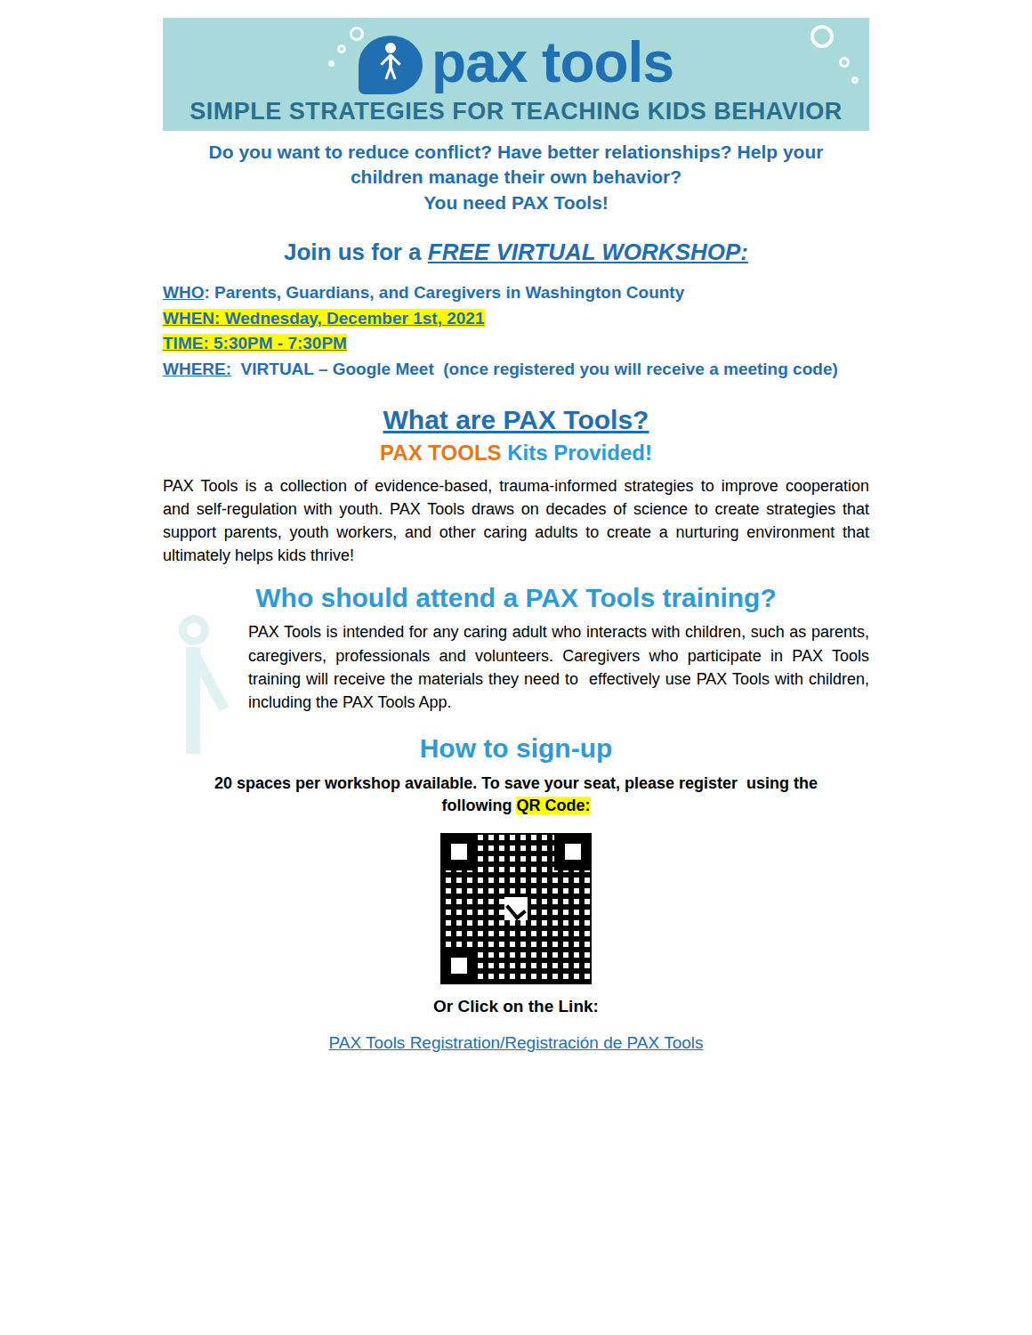pax tools
Simple Strategies for Teaching Kids Behavior
Do you want to reduce conflict? Have better relationships? Help your
children manage their own behavior?
You need PAX Tools!
Join us for a FREE VIRTUAL WORKSHOP:
WHO: Parents, Guardians, and Caregivers in Washington County
WHEN: Wednesday, December 1st, 2021
TIME: 5:30PM - 7:30PM
WHERE: VIRTUAL – Google Meet (once registered you will receive a meeting code)
What are PAX Tools?
PAX TOOLS Kits Provided!
PAX Tools is a collection of evidence-based, trauma-informed strategies to improve cooperation and self-regulation with youth. PAX Tools draws on decades of science to create strategies that support parents, youth workers, and other caring adults to create a nurturing environment that ultimately helps kids thrive!
Who should attend a PAX Tools training?
PAX Tools is intended for any caring adult who interacts with children, such as parents, caregivers, professionals and volunteers. Caregivers who participate in PAX Tools training will receive the materials they need to effectively use PAX Tools with children, including the PAX Tools App.
How to sign-up
20 spaces per workshop available. To save your seat, please register using the
following QR Code:
Or Click on the Link:
PAX Tools Registration/Registración de PAX Tools